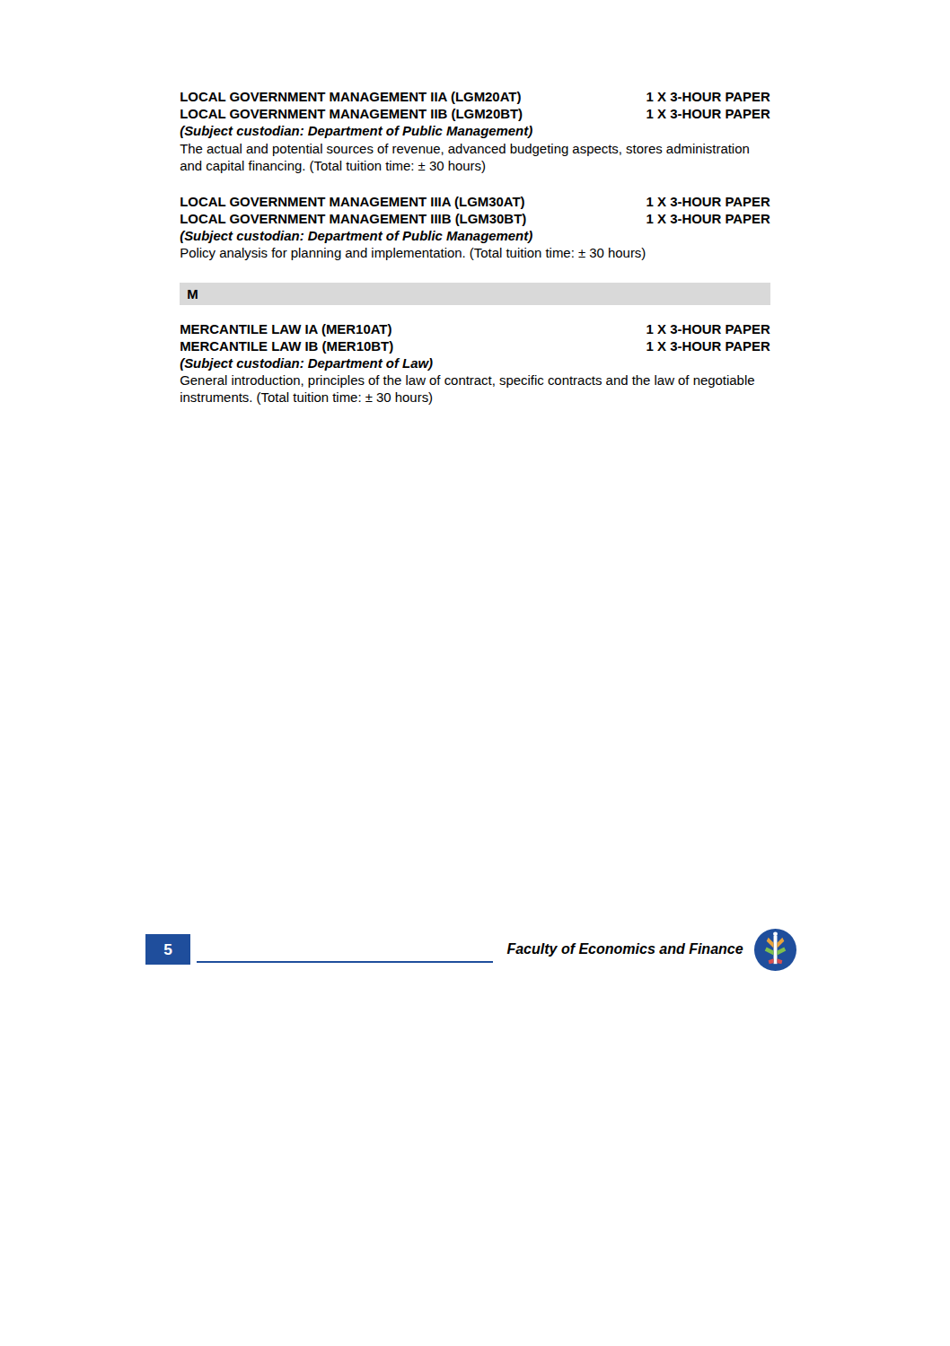LOCAL GOVERNMENT MANAGEMENT IIA (LGM20AT) 1 X 3-HOUR PAPER
LOCAL GOVERNMENT MANAGEMENT IIB (LGM20BT) 1 X 3-HOUR PAPER
(Subject custodian: Department of Public Management)
The actual and potential sources of revenue, advanced budgeting aspects, stores administration and capital financing. (Total tuition time: ± 30 hours)
LOCAL GOVERNMENT MANAGEMENT IIIA (LGM30AT) 1 X 3-HOUR PAPER
LOCAL GOVERNMENT MANAGEMENT IIIB (LGM30BT) 1 X 3-HOUR PAPER
(Subject custodian: Department of Public Management)
Policy analysis for planning and implementation. (Total tuition time: ± 30 hours)
M
MERCANTILE LAW IA (MER10AT) 1 X 3-HOUR PAPER
MERCANTILE LAW IB (MER10BT) 1 X 3-HOUR PAPER
(Subject custodian: Department of Law)
General introduction, principles of the law of contract, specific contracts and the law of negotiable instruments. (Total tuition time: ± 30 hours)
5
Faculty of Economics and Finance